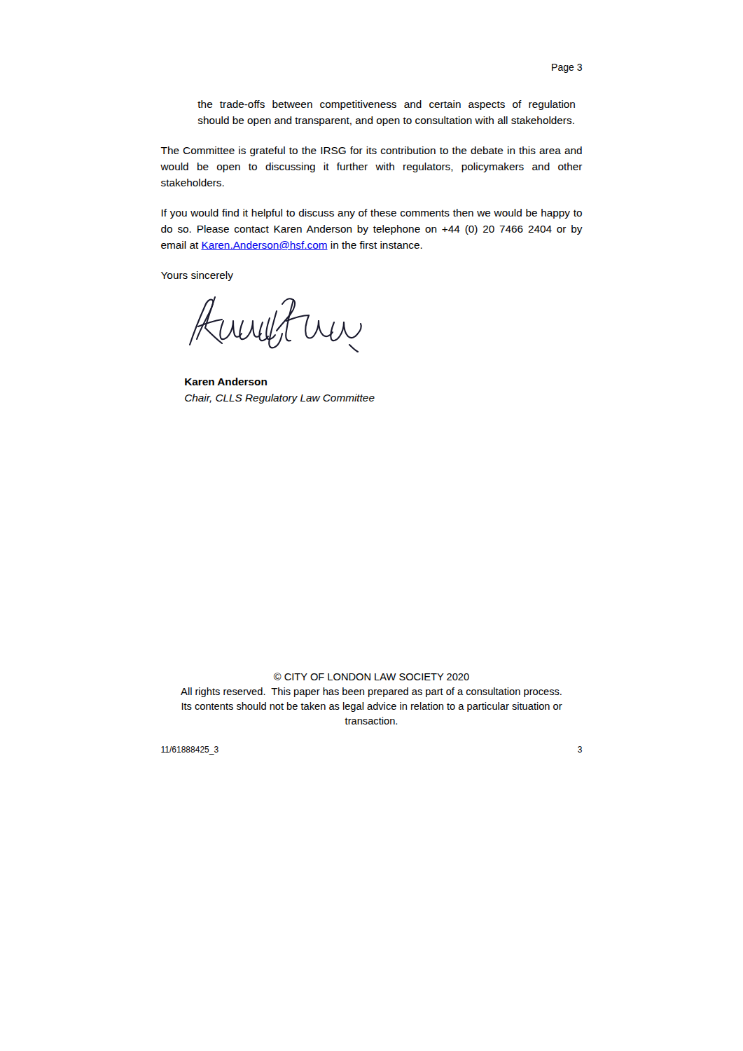Page 3
the trade-offs between competitiveness and certain aspects of regulation should be open and transparent, and open to consultation with all stakeholders.
The Committee is grateful to the IRSG for its contribution to the debate in this area and would be open to discussing it further with regulators, policymakers and other stakeholders.
If you would find it helpful to discuss any of these comments then we would be happy to do so. Please contact Karen Anderson by telephone on +44 (0) 20 7466 2404 or by email at Karen.Anderson@hsf.com in the first instance.
Yours sincerely
Karen Anderson
Chair, CLLS Regulatory Law Committee
© CITY OF LONDON LAW SOCIETY 2020
All rights reserved. This paper has been prepared as part of a consultation process.
Its contents should not be taken as legal advice in relation to a particular situation or transaction.
11/61888425_3 3